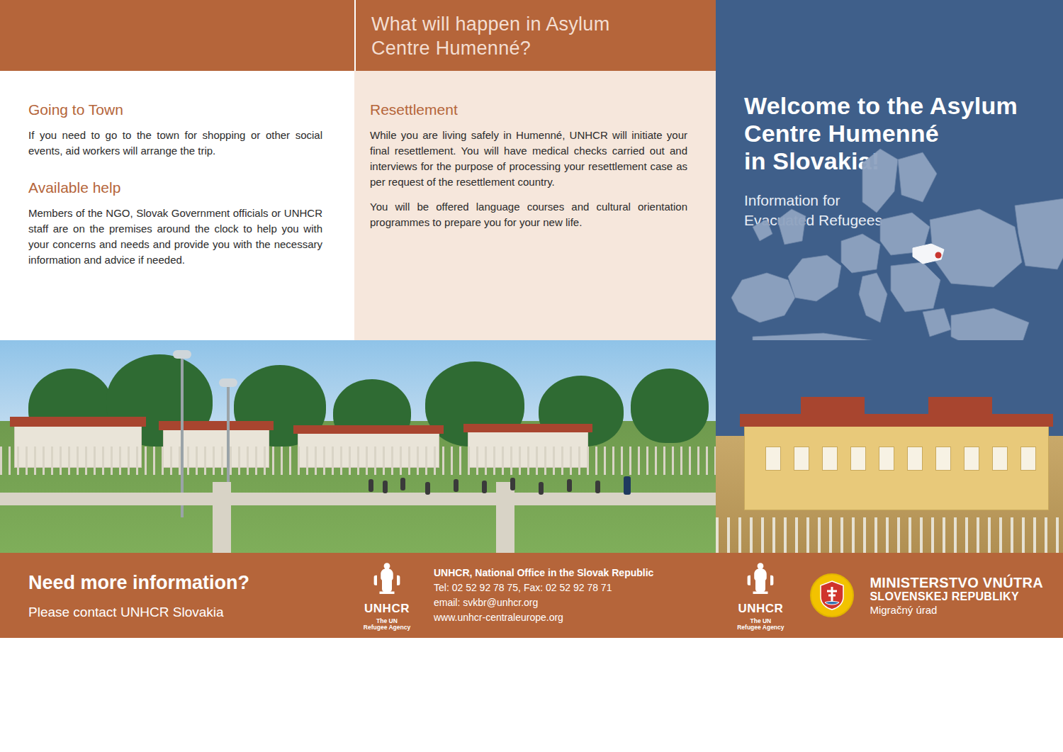What will happen in Asylum Centre Humenné?
Going to Town
If you need to go to the town for shopping or other social events, aid workers will arrange the trip.
Available help
Members of the NGO, Slovak Government officials or UNHCR staff are on the premises around the clock to help you with your concerns and needs and provide you with the necessary information and advice if needed.
Resettlement
While you are living safely in Humenné, UNHCR will initiate your final resettlement. You will have medical checks carried out and interviews for the purpose of processing your resettlement case as per request of the resettlement country.
You will be offered language courses and cultural orientation programmes to prepare you for your new life.
Welcome to the Asylum Centre Humenné
in Slovakia!
Information for
Evacuated Refugees
Need more information?
Please contact UNHCR Slovakia
UNHCR
The UN
Refugee Agency
UNHCR, National Office in the Slovak Republic
Tel: 02 52 92 78 75, Fax: 02 52 92 78 71
email: svkbr@unhcr.org
www.unhcr-centraleurope.org
UNHCR
The UN
Refugee Agency
MINISTERSTVO VNÚTRA
SLOVENSKEJ REPUBLIKY
Migračný úrad